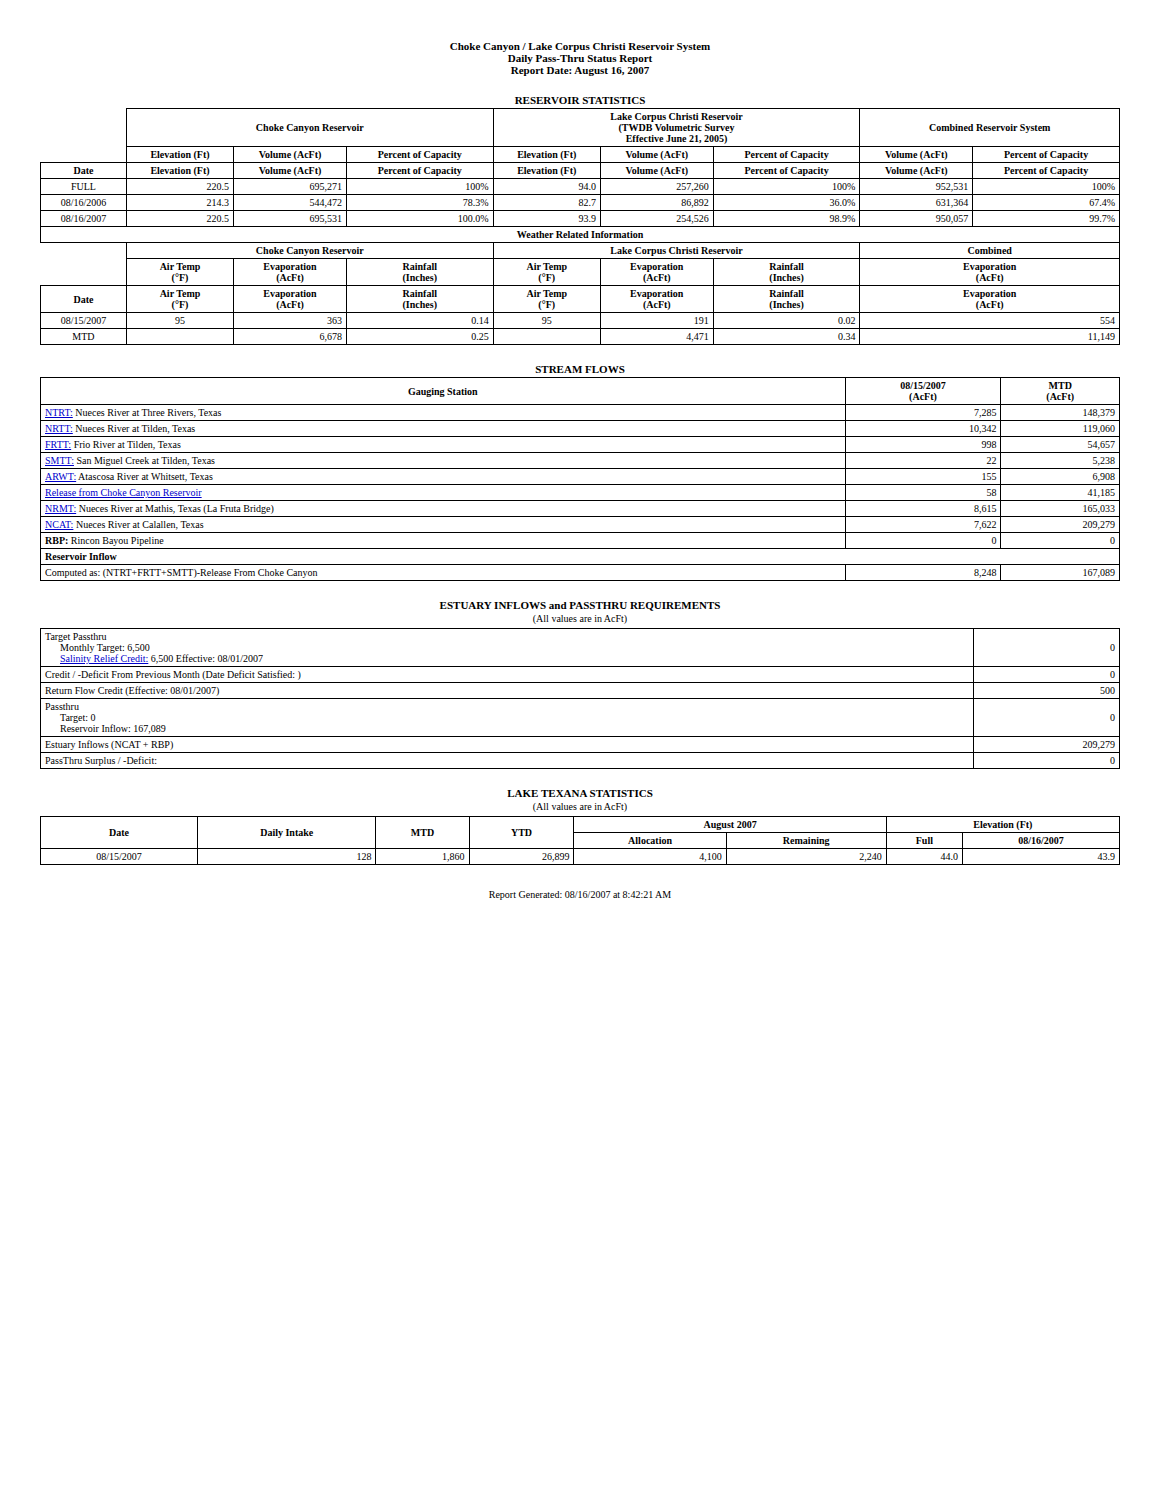Choke Canyon / Lake Corpus Christi Reservoir System
Daily Pass-Thru Status Report
Report Date: August 16, 2007
RESERVOIR STATISTICS
| | Choke Canyon Reservoir | Lake Corpus Christi Reservoir (TWDB Volumetric Survey Effective June 21, 2005) | Combined Reservoir System |
| --- | --- | --- | --- |
| Elevation (Ft) | Volume (AcFt) | Percent of Capacity | Elevation (Ft) | Volume (AcFt) | Percent of Capacity | Volume (AcFt) | Percent of Capacity |
| Date | Elevation (Ft) | Volume (AcFt) | Percent of Capacity | Elevation (Ft) | Volume (AcFt) | Percent of Capacity | Volume (AcFt) | Percent of Capacity |
| FULL | 220.5 | 695,271 | 100% | 94.0 | 257,260 | 100% | 952,531 | 100% |
| 08/16/2006 | 214.3 | 544,472 | 78.3% | 82.7 | 86,892 | 36.0% | 631,364 | 67.4% |
| 08/16/2007 | 220.5 | 695,531 | 100.0% | 93.9 | 254,526 | 98.9% | 950,057 | 99.7% |
| Weather Related Information |
| | Choke Canyon Reservoir | Lake Corpus Christi Reservoir | Combined |
| Air Temp (°F) | Evaporation (AcFt) | Rainfall (Inches) | Air Temp (°F) | Evaporation (AcFt) | Rainfall (Inches) | Evaporation (AcFt) |
| Date | Air Temp (°F) | Evaporation (AcFt) | Rainfall (Inches) | Air Temp (°F) | Evaporation (AcFt) | Rainfall (Inches) | Evaporation (AcFt) |
| 08/15/2007 | 95 | 363 | 0.14 | 95 | 191 | 0.02 | 554 |
| MTD | | 6,678 | 0.25 | | 4,471 | 0.34 | 11,149 |
STREAM FLOWS
| Gauging Station | 08/15/2007 (AcFt) | MTD (AcFt) |
| --- | --- | --- |
| NTRT: Nueces River at Three Rivers, Texas | 7,285 | 148,379 |
| NRTT: Nueces River at Tilden, Texas | 10,342 | 119,060 |
| FRTT: Frio River at Tilden, Texas | 998 | 54,657 |
| SMTT: San Miguel Creek at Tilden, Texas | 22 | 5,238 |
| ARWT: Atascosa River at Whitsett, Texas | 155 | 6,908 |
| Release from Choke Canyon Reservoir | 58 | 41,185 |
| NRMT: Nueces River at Mathis, Texas (La Fruta Bridge) | 8,615 | 165,033 |
| NCAT: Nueces River at Calallen, Texas | 7,622 | 209,279 |
| RBP: Rincon Bayou Pipeline | 0 | 0 |
| Reservoir Inflow |
| Computed as: (NTRT+FRTT+SMTT)-Release From Choke Canyon | 8,248 | 167,089 |
ESTUARY INFLOWS and PASSTHRU REQUIREMENTS
(All values are in AcFt)
| Target Passthru Monthly Target: 6,500 Salinity Relief Credit: 6,500 Effective: 08/01/2007 | 0 |
| Credit / -Deficit From Previous Month (Date Deficit Satisfied: ) | 0 |
| Return Flow Credit (Effective: 08/01/2007) | 500 |
| Passthru Target: 0 Reservoir Inflow: 167,089 | 0 |
| Estuary Inflows (NCAT + RBP) | 209,279 |
| PassThru Surplus / -Deficit: | 0 |
LAKE TEXANA STATISTICS
(All values are in AcFt)
| Date | Daily Intake | MTD | YTD | August 2007 | Elevation (Ft) |
| --- | --- | --- | --- | --- | --- |
| Allocation | Remaining | Full | 08/16/2007 |
| 08/15/2007 | 128 | 1,860 | 26,899 | 4,100 | 2,240 | 44.0 | 43.9 |
Report Generated: 08/16/2007 at 8:42:21 AM